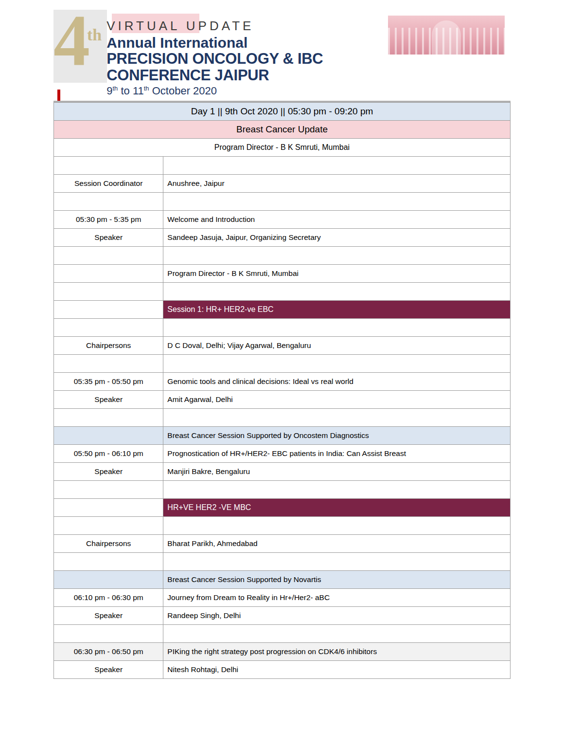4th
VIRTUAL UPDATE
Annual International
PRECISION ONCOLOGY & IBC CONFERENCE JAIPUR
9th to 11th October 2020
| Day 1 // 9th Oct 2020 // 05:30 pm - 09:20 pm |
| Breast Cancer Update |
| Program Director - B K Smruti, Mumbai |
| Session Coordinator | Anushree, Jaipur |
| 05:30 pm - 5:35 pm | Welcome and Introduction |
| Speaker | Sandeep Jasuja, Jaipur, Organizing Secretary |
| | Program Director - B K Smruti, Mumbai |
| | Session 1: HR+ HER2-ve EBC |
| Chairpersons | D C Doval, Delhi; Vijay Agarwal, Bengaluru |
| 05:35 pm - 05:50 pm | Genomic tools and clinical decisions: Ideal vs real world |
| Speaker | Amit Agarwal, Delhi |
| | Breast Cancer Session Supported by Oncostem Diagnostics |
| 05:50 pm - 06:10 pm | Prognostication of HR+/HER2- EBC patients in India: Can Assist Breast |
| Speaker | Manjiri Bakre, Bengaluru |
| | HR+VE HER2 -VE MBC |
| Chairpersons | Bharat Parikh, Ahmedabad |
| | Breast Cancer Session Supported by Novartis |
| 06:10 pm - 06:30 pm | Journey from Dream to Reality in Hr+/Her2- aBC |
| Speaker | Randeep Singh, Delhi |
| 06:30 pm - 06:50 pm | PIKing the right strategy post progression on CDK4/6 inhibitors |
| Speaker | Nitesh Rohtagi, Delhi |